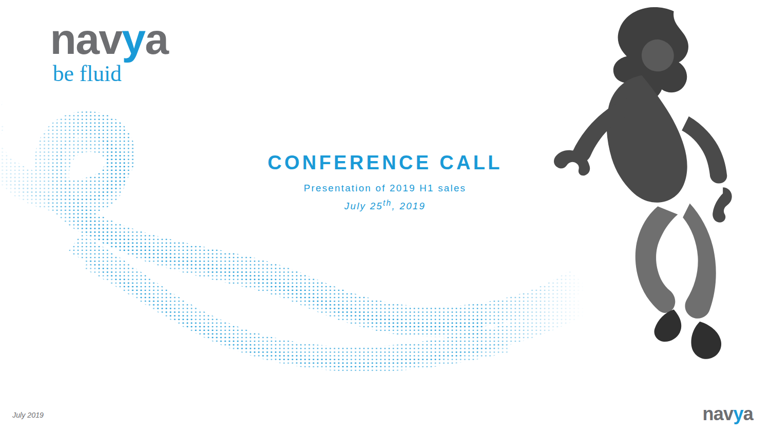navya be fluid
Conference Call
Presentation of 2019 H1 sales
July 25th, 2019
July 2019
navya